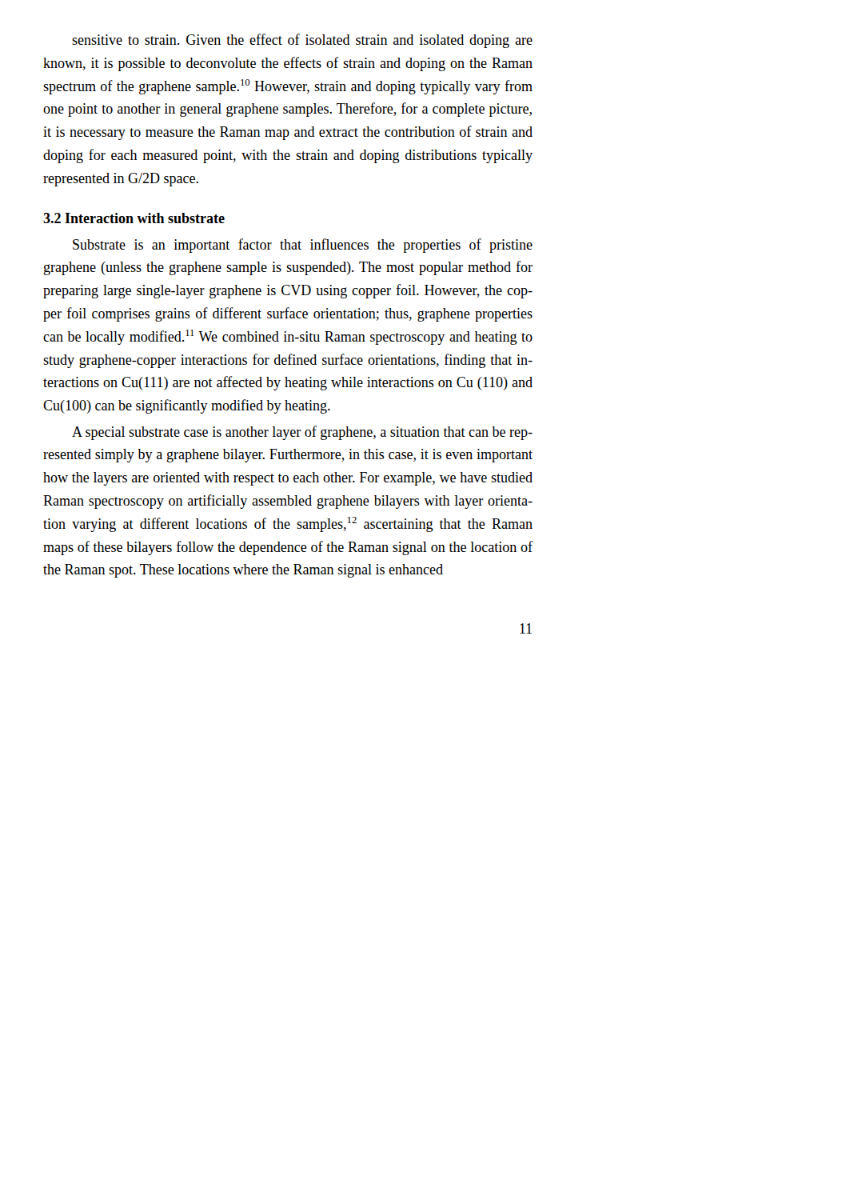sensitive to strain. Given the effect of isolated strain and isolated doping are known, it is possible to deconvolute the effects of strain and doping on the Raman spectrum of the graphene sample.10 However, strain and doping typically vary from one point to another in general graphene samples. Therefore, for a complete picture, it is necessary to measure the Raman map and extract the contribution of strain and doping for each measured point, with the strain and doping distributions typically represented in G/2D space.
3.2 Interaction with substrate
Substrate is an important factor that influences the properties of pristine graphene (unless the graphene sample is suspended). The most popular method for preparing large single-layer graphene is CVD using copper foil. However, the copper foil comprises grains of different surface orientation; thus, graphene properties can be locally modified.11 We combined in-situ Raman spectroscopy and heating to study graphene-copper interactions for defined surface orientations, finding that interactions on Cu(111) are not affected by heating while interactions on Cu (110) and Cu(100) can be significantly modified by heating.
A special substrate case is another layer of graphene, a situation that can be represented simply by a graphene bilayer. Furthermore, in this case, it is even important how the layers are oriented with respect to each other. For example, we have studied Raman spectroscopy on artificially assembled graphene bilayers with layer orientation varying at different locations of the samples,12 ascertaining that the Raman maps of these bilayers follow the dependence of the Raman signal on the location of the Raman spot. These locations where the Raman signal is enhanced
11